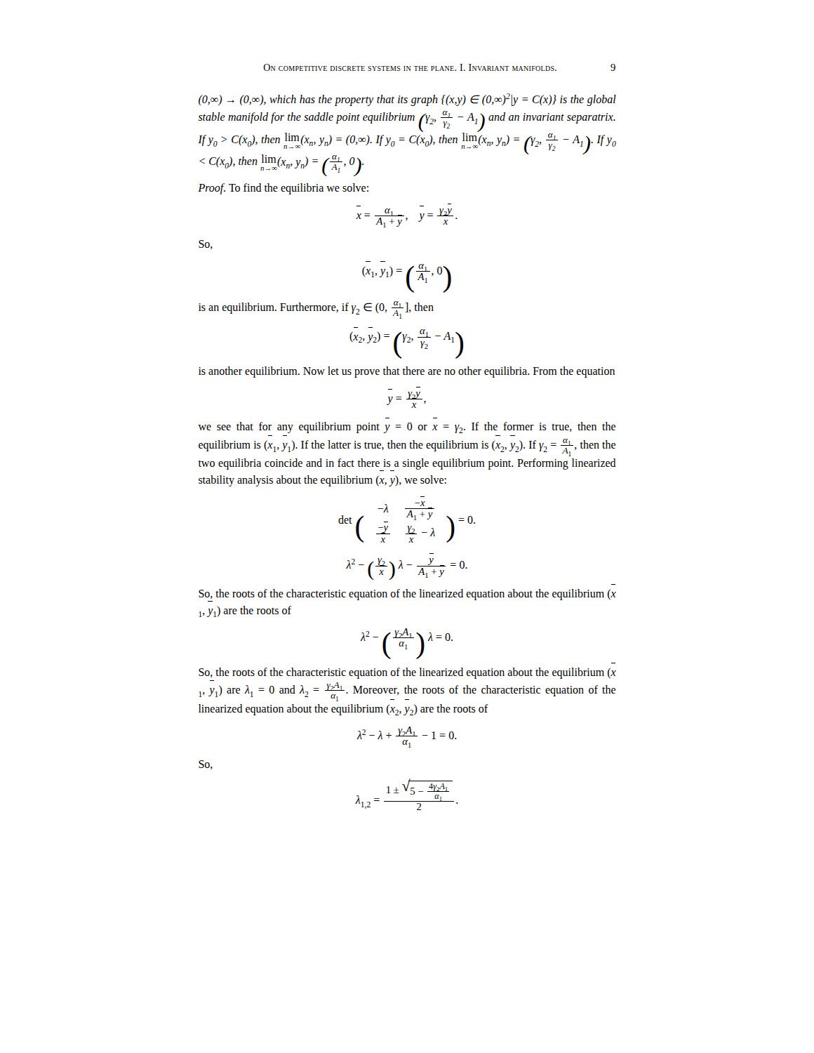On competitive discrete systems in the plane. I. Invariant manifolds. 9
(0,∞) → (0,∞), which has the property that its graph {(x,y) ∈ (0,∞)2|y = C(x)} is the global stable manifold for the saddle point equilibrium (γ2, α1 γ2 − A1) and an invariant separatrix. If y0 > C(x0), then lim n→∞(xn, yn) = (0,∞). If y0 = C(x0), then lim n→∞(xn, yn) = (γ2, α1 γ2 − A1). If y0 < C(x0), then lim n→∞(xn, yn) = (α1 A1, 0).
Proof. To find the equilibria we solve:
x = α1 A1 + y, y = γ2y x.
So,
(x1, y1) = (α1 A1, 0)
is an equilibrium. Furthermore, if γ2 ∈ (0, α1 A1], then
(x2, y2) = (γ2, α1 γ2 − A1)
is another equilibrium. Now let us prove that there are no other equilibria. From the equation
y = γ2y x,
we see that for any equilibrium point y = 0 or x = γ2. If the former is true, then the equilibrium is (x1, y1). If the latter is true, then the equilibrium is (x2, y2). If γ2 = α1 A1, then the two equilibria coincide and in fact there is a single equilibrium point. Performing linearized stability analysis about the equilibrium (x, y), we solve:
det (
| − λ | − x A 1 + y |
| − y x | γ 2 x − λ |
) = 0.
λ2 − (γ2 x) λ − yA1 + y = 0.
So, the roots of the characteristic equation of the linearized equation about the equilibrium (x1, y1) are the roots of
λ2 − (γ2A1 α1) λ = 0.
So, the roots of the characteristic equation of the linearized equation about the equilibrium (x1, y1) are λ1 = 0 and λ2 = γ2A1 α1. Moreover, the roots of the characteristic equation of the linearized equation about the equilibrium (x2, y2) are the roots of
λ2 − λ + γ2A1 α1 − 1 = 0.
So,
λ1,2 = 1 ± 5 − 4γ2A1 α12.